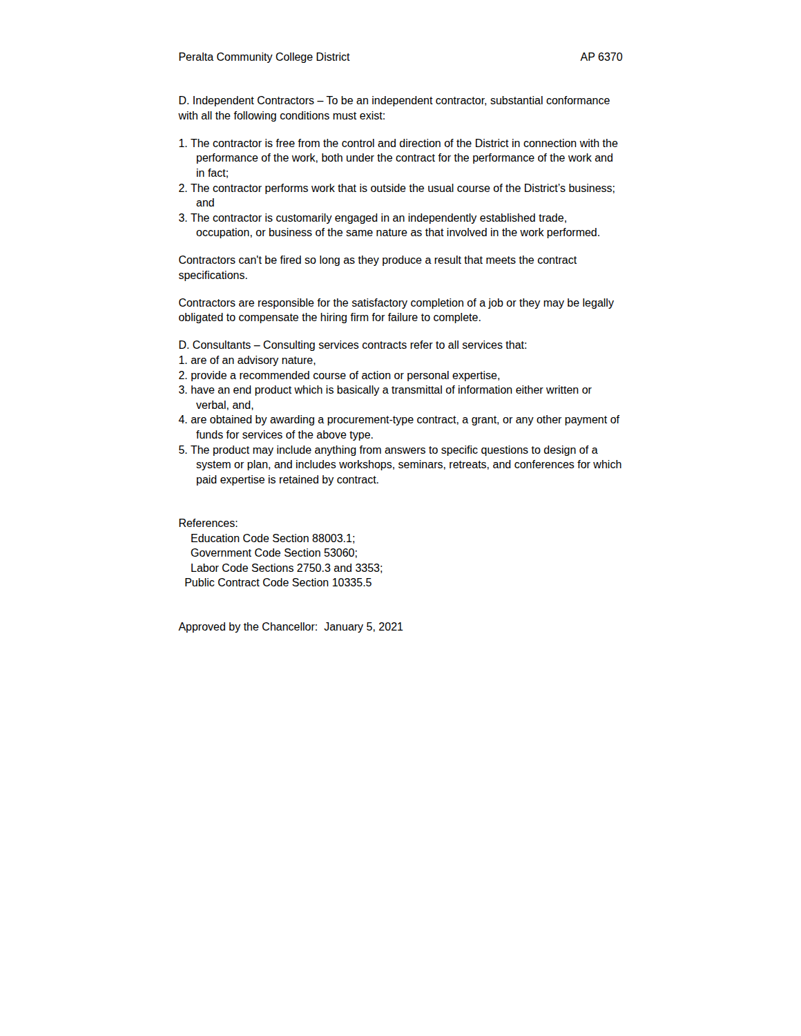Peralta Community College District AP 6370
D. Independent Contractors – To be an independent contractor, substantial conformance with all the following conditions must exist:
1. The contractor is free from the control and direction of the District in connection with the performance of the work, both under the contract for the performance of the work and in fact;
2. The contractor performs work that is outside the usual course of the District’s business; and
3. The contractor is customarily engaged in an independently established trade, occupation, or business of the same nature as that involved in the work performed.
Contractors can't be fired so long as they produce a result that meets the contract specifications.
Contractors are responsible for the satisfactory completion of a job or they may be legally obligated to compensate the hiring firm for failure to complete.
D. Consultants – Consulting services contracts refer to all services that:
1. are of an advisory nature,
2. provide a recommended course of action or personal expertise,
3. have an end product which is basically a transmittal of information either written or verbal, and,
4. are obtained by awarding a procurement-type contract, a grant, or any other payment of funds for services of the above type.
5. The product may include anything from answers to specific questions to design of a system or plan, and includes workshops, seminars, retreats, and conferences for which paid expertise is retained by contract.
References:
Education Code Section 88003.1;
Government Code Section 53060;
Labor Code Sections 2750.3 and 3353;
Public Contract Code Section 10335.5
Approved by the Chancellor: January 5, 2021